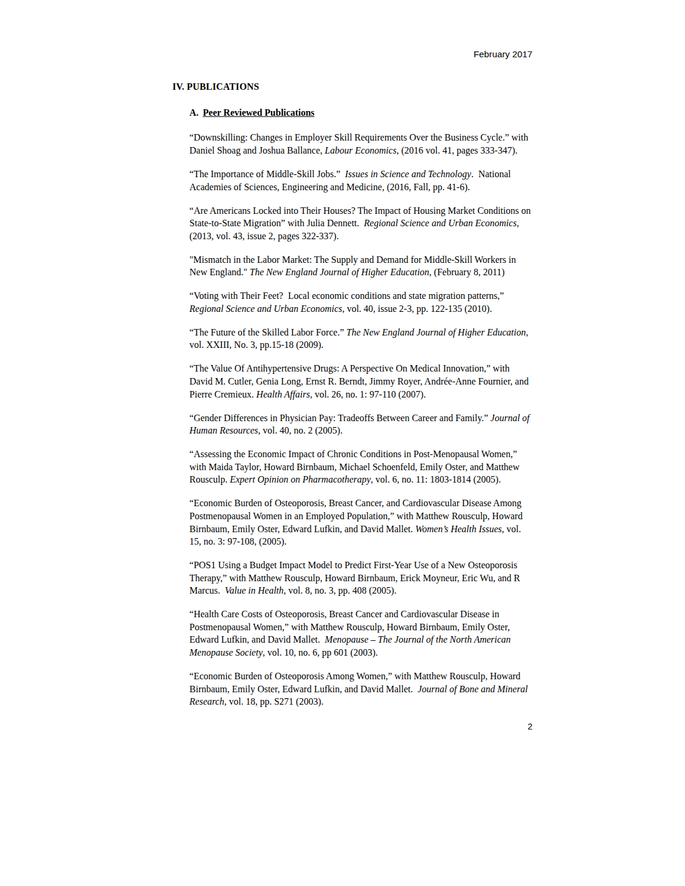February 2017
IV. PUBLICATIONS
A. Peer Reviewed Publications
“Downskilling: Changes in Employer Skill Requirements Over the Business Cycle.” with Daniel Shoag and Joshua Ballance, Labour Economics, (2016 vol. 41, pages 333-347).
“The Importance of Middle-Skill Jobs.” Issues in Science and Technology. National Academies of Sciences, Engineering and Medicine, (2016, Fall, pp. 41-6).
“Are Americans Locked into Their Houses? The Impact of Housing Market Conditions on State-to-State Migration” with Julia Dennett. Regional Science and Urban Economics, (2013, vol. 43, issue 2, pages 322-337).
"Mismatch in the Labor Market: The Supply and Demand for Middle-Skill Workers in New England." The New England Journal of Higher Education, (February 8, 2011)
“Voting with Their Feet? Local economic conditions and state migration patterns,” Regional Science and Urban Economics, vol. 40, issue 2-3, pp. 122-135 (2010).
“The Future of the Skilled Labor Force.” The New England Journal of Higher Education, vol. XXIII, No. 3, pp.15-18 (2009).
“The Value Of Antihypertensive Drugs: A Perspective On Medical Innovation,” with David M. Cutler, Genia Long, Ernst R. Berndt, Jimmy Royer, Andrée-Anne Fournier, and Pierre Cremieux. Health Affairs, vol. 26, no. 1: 97-110 (2007).
“Gender Differences in Physician Pay: Tradeoffs Between Career and Family.” Journal of Human Resources, vol. 40, no. 2 (2005).
“Assessing the Economic Impact of Chronic Conditions in Post-Menopausal Women,” with Maida Taylor, Howard Birnbaum, Michael Schoenfeld, Emily Oster, and Matthew Rousculp. Expert Opinion on Pharmacotherapy, vol. 6, no. 11: 1803-1814 (2005).
“Economic Burden of Osteoporosis, Breast Cancer, and Cardiovascular Disease Among Postmenopausal Women in an Employed Population,” with Matthew Rousculp, Howard Birnbaum, Emily Oster, Edward Lufkin, and David Mallet. Women’s Health Issues, vol. 15, no. 3: 97-108, (2005).
“POS1 Using a Budget Impact Model to Predict First-Year Use of a New Osteoporosis Therapy,” with Matthew Rousculp, Howard Birnbaum, Erick Moyneur, Eric Wu, and R Marcus. Value in Health, vol. 8, no. 3, pp. 408 (2005).
“Health Care Costs of Osteoporosis, Breast Cancer and Cardiovascular Disease in Postmenopausal Women,” with Matthew Rousculp, Howard Birnbaum, Emily Oster, Edward Lufkin, and David Mallet. Menopause – The Journal of the North American Menopause Society, vol. 10, no. 6, pp 601 (2003).
“Economic Burden of Osteoporosis Among Women,” with Matthew Rousculp, Howard Birnbaum, Emily Oster, Edward Lufkin, and David Mallet. Journal of Bone and Mineral Research, vol. 18, pp. S271 (2003).
2